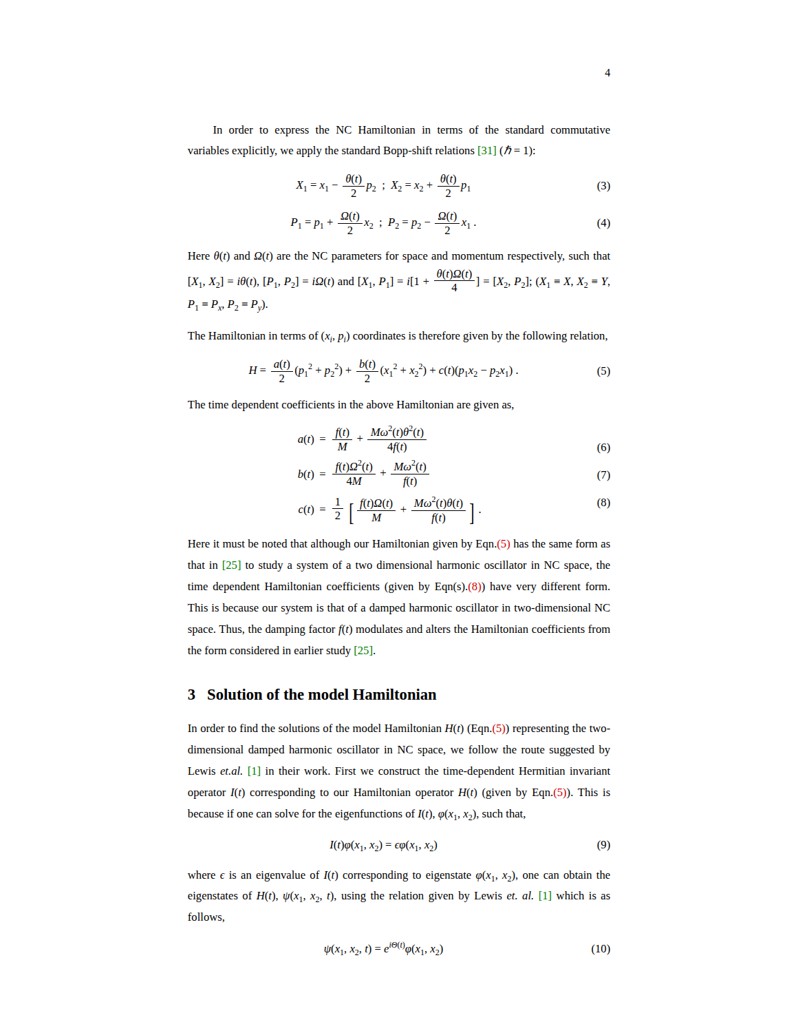4
In order to express the NC Hamiltonian in terms of the standard commutative variables explicitly, we apply the standard Bopp-shift relations [31] (ℏ = 1):
X1 = x1 − θ(t) 2 p2 ; X2 = x2 + θ(t) 2 p1
(3)
P1 = p1 + Ω(t) 2 x2 ; P2 = p2 − Ω(t) 2 x1 .
(4)
Here θ(t) and Ω(t) are the NC parameters for space and momentum respectively, such that [X1, X2] = iθ(t), [P1, P2] = iΩ(t) and [X1, P1] = i[1 + θ(t)Ω(t) 4] = [X2, P2]; (X1 ≡ X, X2 ≡ Y, P1 ≡ Px, P2 ≡ Py).
The Hamiltonian in terms of (xi, pi) coordinates is therefore given by the following relation,
H = a(t) 2(p12 + p22) + b(t) 2(x12 + x22) + c(t)(p1x2 − p2x1) .
(5)
The time dependent coefficients in the above Hamiltonian are given as,
a(t)
=
f(t) M + Mω2(t)θ2(t) 4f(t)
b(t)
=
f(t)Ω2(t) 4M + Mω2(t) f(t)
c(t)
=
12 [f(t)Ω(t) M + Mω2(t)θ(t) f(t)] .
(6)
(7)
(8)
Here it must be noted that although our Hamiltonian given by Eqn.(5) has the same form as that in [25] to study a system of a two dimensional harmonic oscillator in NC space, the time dependent Hamiltonian coefficients (given by Eqn(s).(8)) have very different form. This is because our system is that of a damped harmonic oscillator in two-dimensional NC space. Thus, the damping factor f(t) modulates and alters the Hamiltonian coefficients from the form considered in earlier study [25].
3 Solution of the model Hamiltonian
In order to find the solutions of the model Hamiltonian H(t) (Eqn.(5)) representing the two-dimensional damped harmonic oscillator in NC space, we follow the route suggested by Lewis et.al. [1] in their work. First we construct the time-dependent Hermitian invariant operator I(t) corresponding to our Hamiltonian operator H(t) (given by Eqn.(5)). This is because if one can solve for the eigenfunctions of I(t), φ(x1, x2), such that,
I(t)φ(x1, x2) = ϵφ(x1, x2)
(9)
where ϵ is an eigenvalue of I(t) corresponding to eigenstate φ(x1, x2), one can obtain the eigenstates of H(t), ψ(x1, x2, t), using the relation given by Lewis et. al. [1] which is as follows,
ψ(x1, x2, t) = eiΘ(t)φ(x1, x2)
(10)